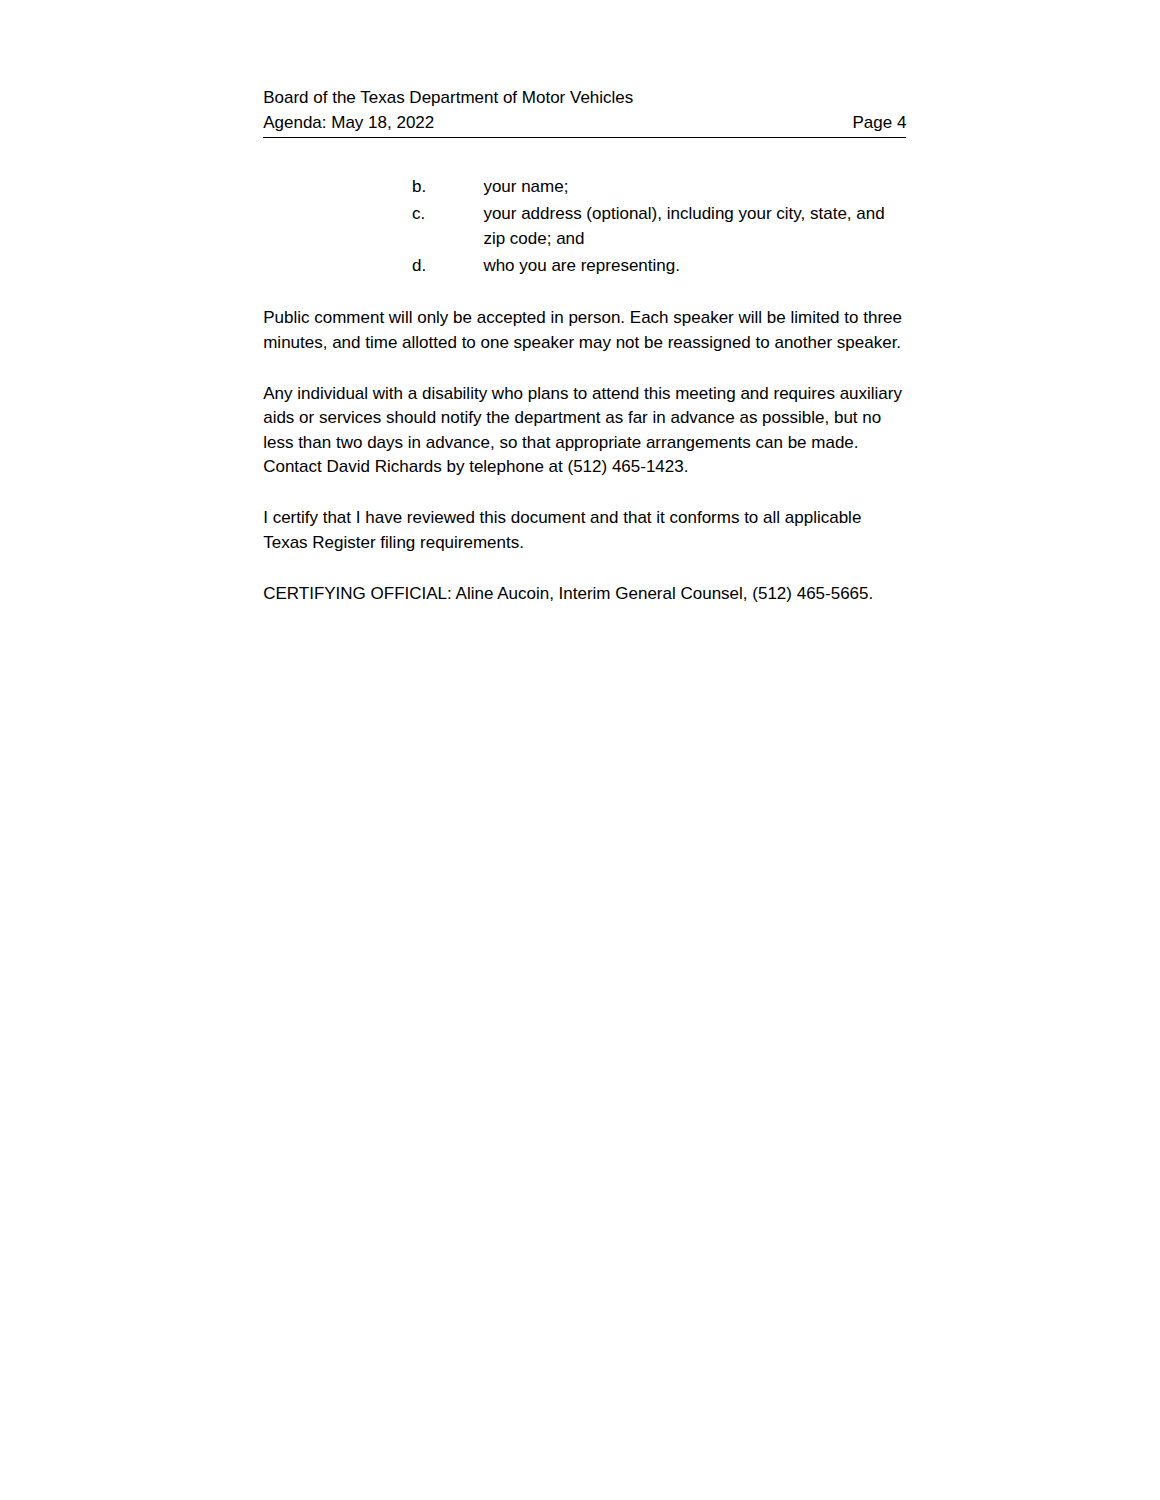Board of the Texas Department of Motor Vehicles
Agenda: May 18, 2022 Page 4
b. your name;
c. your address (optional), including your city, state, and zip code; and
d. who you are representing.
Public comment will only be accepted in person. Each speaker will be limited to three minutes, and time allotted to one speaker may not be reassigned to another speaker.
Any individual with a disability who plans to attend this meeting and requires auxiliary aids or services should notify the department as far in advance as possible, but no less than two days in advance, so that appropriate arrangements can be made. Contact David Richards by telephone at (512) 465-1423.
I certify that I have reviewed this document and that it conforms to all applicable Texas Register filing requirements.
CERTIFYING OFFICIAL: Aline Aucoin, Interim General Counsel, (512) 465-5665.